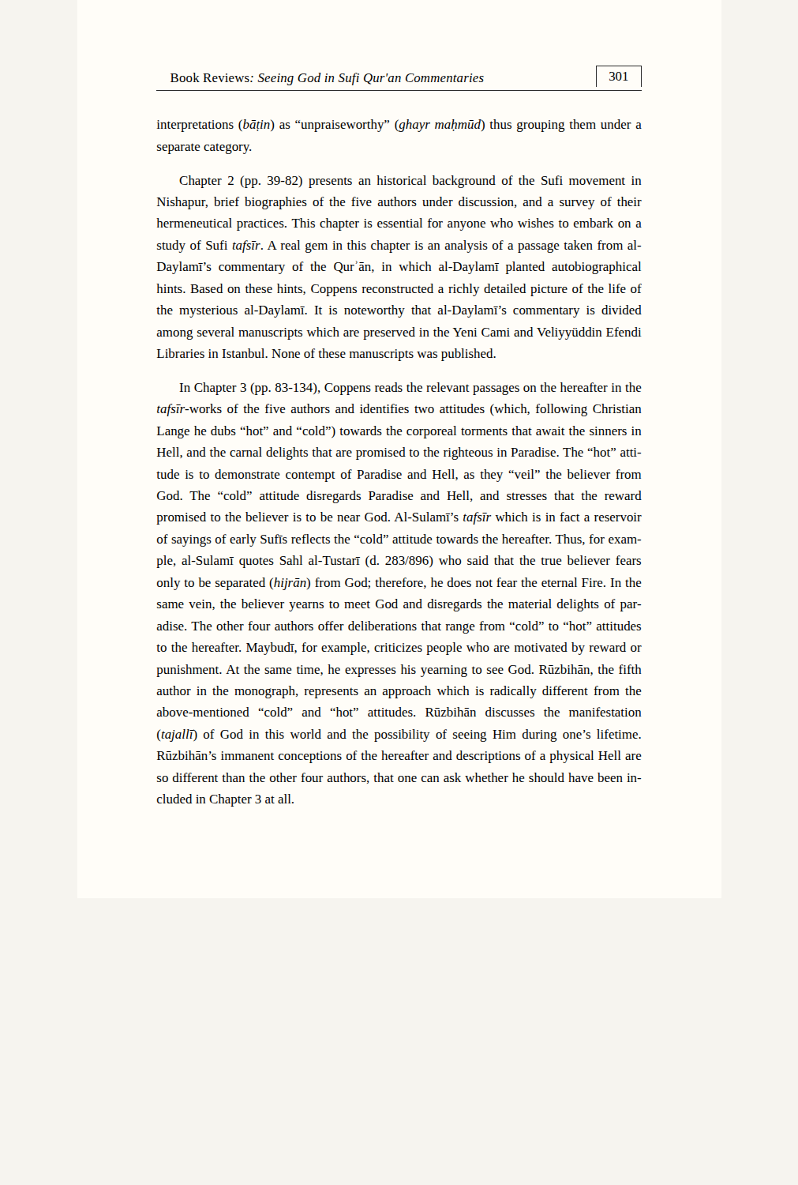Book Reviews: Seeing God in Sufi Qur'an Commentaries
301
interpretations (bāṭin) as “unpraiseworthy” (ghayr maḥmūd) thus grouping them under a separate category.
Chapter 2 (pp. 39-82) presents an historical background of the Sufi movement in Nishapur, brief biographies of the five authors under discussion, and a survey of their hermeneutical practices. This chapter is essential for anyone who wishes to embark on a study of Sufi tafsīr. A real gem in this chapter is an analysis of a passage taken from al-Daylamī’s commentary of the Qurʾān, in which al-Daylamī planted autobiographical hints. Based on these hints, Coppens reconstructed a richly detailed picture of the life of the mysterious al-Daylamī. It is noteworthy that al-Daylamī’s commentary is divided among several manuscripts which are preserved in the Yeni Cami and Veliyyüddin Efendi Libraries in Istanbul. None of these manuscripts was published.
In Chapter 3 (pp. 83-134), Coppens reads the relevant passages on the hereafter in the tafsīr-works of the five authors and identifies two attitudes (which, following Christian Lange he dubs “hot” and “cold”) towards the corporeal torments that await the sinners in Hell, and the carnal delights that are promised to the righteous in Paradise. The “hot” attitude is to demonstrate contempt of Paradise and Hell, as they “veil” the believer from God. The “cold” attitude disregards Paradise and Hell, and stresses that the reward promised to the believer is to be near God. Al-Sulamī’s tafsīr which is in fact a reservoir of sayings of early Sufīs reflects the “cold” attitude towards the hereafter. Thus, for example, al-Sulamī quotes Sahl al-Tustarī (d. 283/896) who said that the true believer fears only to be separated (hijrān) from God; therefore, he does not fear the eternal Fire. In the same vein, the believer yearns to meet God and disregards the material delights of paradise. The other four authors offer deliberations that range from “cold” to “hot” attitudes to the hereafter. Maybudī, for example, criticizes people who are motivated by reward or punishment. At the same time, he expresses his yearning to see God. Rūzbihān, the fifth author in the monograph, represents an approach which is radically different from the above-mentioned “cold” and “hot” attitudes. Rūzbihān discusses the manifestation (tajallī) of God in this world and the possibility of seeing Him during one’s lifetime. Rūzbihān’s immanent conceptions of the hereafter and descriptions of a physical Hell are so different than the other four authors, that one can ask whether he should have been included in Chapter 3 at all.